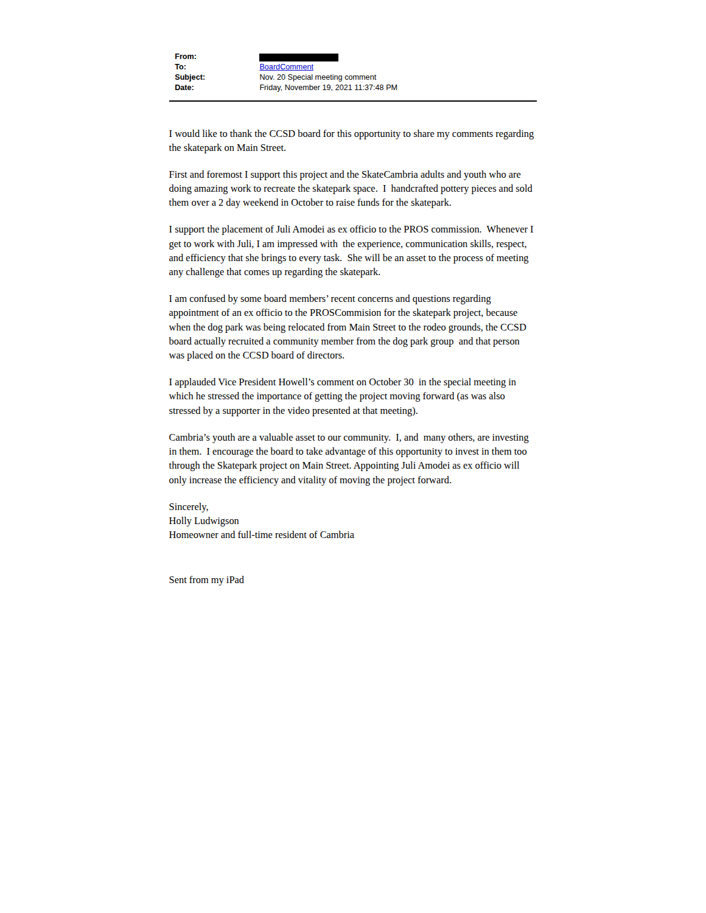| From: | |
| To: | BoardComment |
| Subject: | Nov. 20 Special meeting comment |
| Date: | Friday, November 19, 2021 11:37:48 PM |
I would like to thank the CCSD board for this opportunity to share my comments regarding the skatepark on Main Street.
First and foremost I support this project and the SkateCambria adults and youth who are doing amazing work to recreate the skatepark space. I handcrafted pottery pieces and sold them over a 2 day weekend in October to raise funds for the skatepark.
I support the placement of Juli Amodei as ex officio to the PROS commission. Whenever I get to work with Juli, I am impressed with the experience, communication skills, respect, and efficiency that she brings to every task. She will be an asset to the process of meeting any challenge that comes up regarding the skatepark.
I am confused by some board members’ recent concerns and questions regarding appointment of an ex officio to the PROSCommision for the skatepark project, because when the dog park was being relocated from Main Street to the rodeo grounds, the CCSD board actually recruited a community member from the dog park group and that person was placed on the CCSD board of directors.
I applauded Vice President Howell’s comment on October 30 in the special meeting in which he stressed the importance of getting the project moving forward (as was also stressed by a supporter in the video presented at that meeting).
Cambria’s youth are a valuable asset to our community. I, and many others, are investing in them. I encourage the board to take advantage of this opportunity to invest in them too through the Skatepark project on Main Street. Appointing Juli Amodei as ex officio will only increase the efficiency and vitality of moving the project forward.
Sincerely,
Holly Ludwigson
Homeowner and full-time resident of Cambria
Sent from my iPad